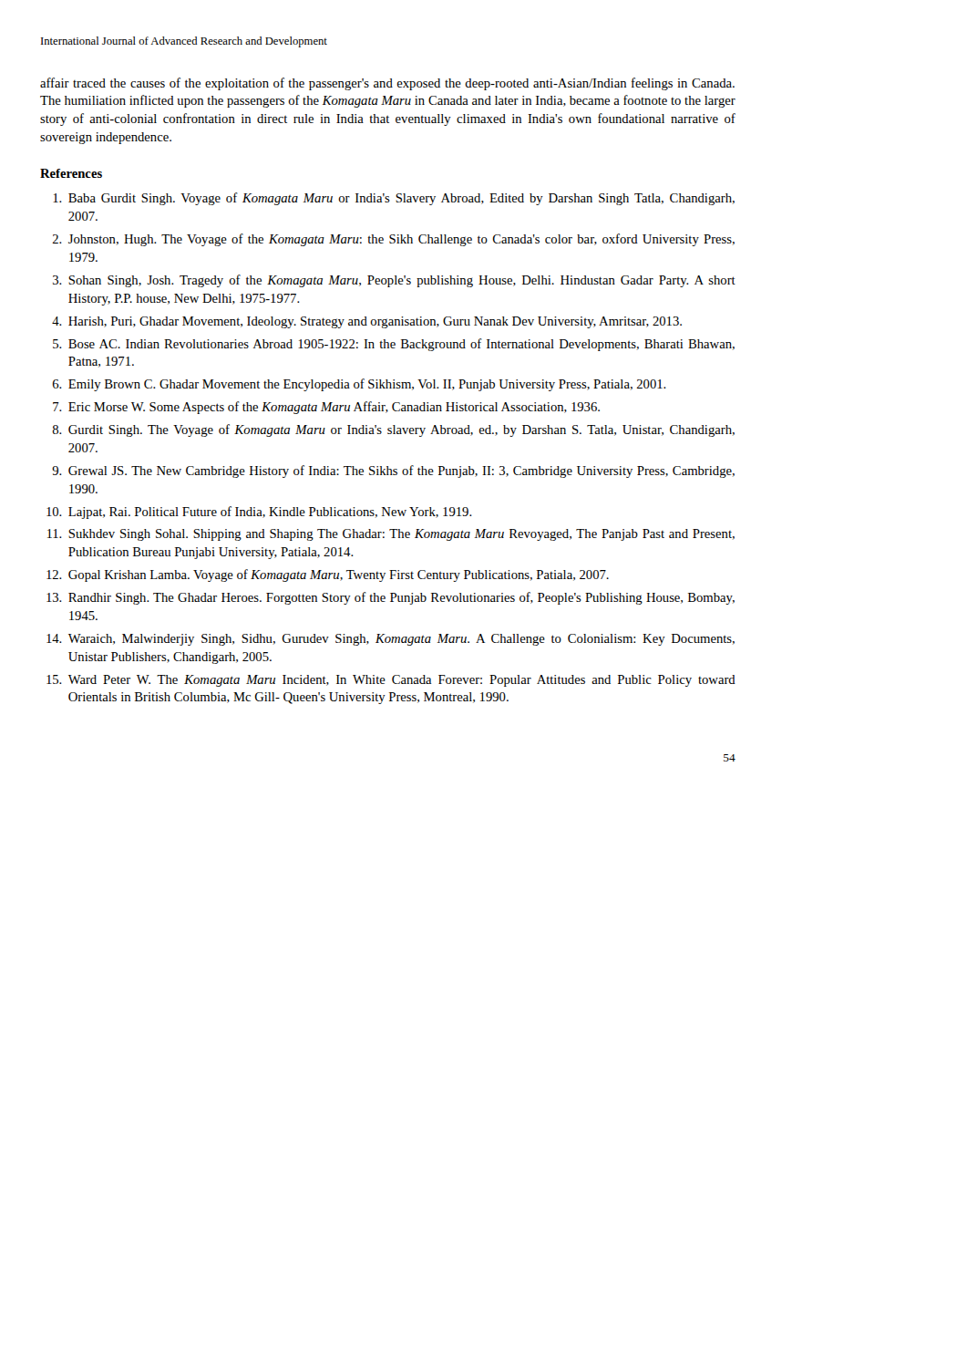International Journal of Advanced Research and Development
affair traced the causes of the exploitation of the passenger's and exposed the deep-rooted anti-Asian/Indian feelings in Canada. The humiliation inflicted upon the passengers of the Komagata Maru in Canada and later in India, became a footnote to the larger story of anti-colonial confrontation in direct rule in India that eventually climaxed in India's own foundational narrative of sovereign independence.
References
Baba Gurdit Singh. Voyage of Komagata Maru or India's Slavery Abroad, Edited by Darshan Singh Tatla, Chandigarh, 2007.
Johnston, Hugh. The Voyage of the Komagata Maru: the Sikh Challenge to Canada's color bar, oxford University Press, 1979.
Sohan Singh, Josh. Tragedy of the Komagata Maru, People's publishing House, Delhi. Hindustan Gadar Party. A short History, P.P. house, New Delhi, 1975-1977.
Harish, Puri, Ghadar Movement, Ideology. Strategy and organisation, Guru Nanak Dev University, Amritsar, 2013.
Bose AC. Indian Revolutionaries Abroad 1905-1922: In the Background of International Developments, Bharati Bhawan, Patna, 1971.
Emily Brown C. Ghadar Movement the Encylopedia of Sikhism, Vol. II, Punjab University Press, Patiala, 2001.
Eric Morse W. Some Aspects of the Komagata Maru Affair, Canadian Historical Association, 1936.
Gurdit Singh. The Voyage of Komagata Maru or India's slavery Abroad, ed., by Darshan S. Tatla, Unistar, Chandigarh, 2007.
Grewal JS. The New Cambridge History of India: The Sikhs of the Punjab, II: 3, Cambridge University Press, Cambridge, 1990.
Lajpat, Rai. Political Future of India, Kindle Publications, New York, 1919.
Sukhdev Singh Sohal. Shipping and Shaping The Ghadar: The Komagata Maru Revoyaged, The Panjab Past and Present, Publication Bureau Punjabi University, Patiala, 2014.
Gopal Krishan Lamba. Voyage of Komagata Maru, Twenty First Century Publications, Patiala, 2007.
Randhir Singh. The Ghadar Heroes. Forgotten Story of the Punjab Revolutionaries of, People's Publishing House, Bombay, 1945.
Waraich, Malwinderjiy Singh, Sidhu, Gurudev Singh, Komagata Maru. A Challenge to Colonialism: Key Documents, Unistar Publishers, Chandigarh, 2005.
Ward Peter W. The Komagata Maru Incident, In White Canada Forever: Popular Attitudes and Public Policy toward Orientals in British Columbia, Mc Gill- Queen's University Press, Montreal, 1990.
54